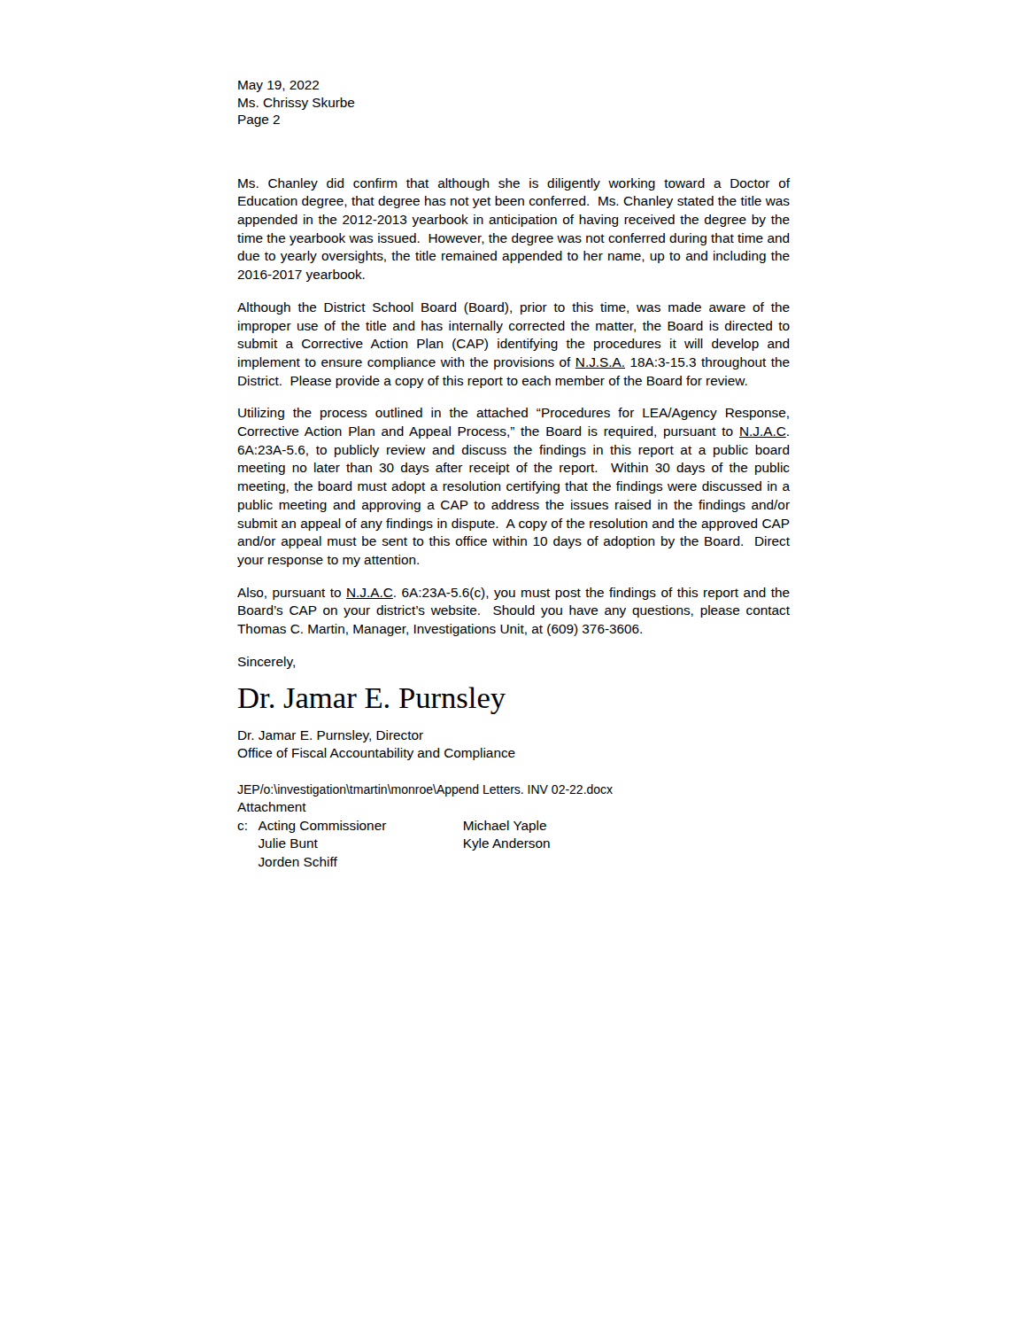May 19, 2022
Ms. Chrissy Skurbe
Page 2
Ms. Chanley did confirm that although she is diligently working toward a Doctor of Education degree, that degree has not yet been conferred. Ms. Chanley stated the title was appended in the 2012-2013 yearbook in anticipation of having received the degree by the time the yearbook was issued. However, the degree was not conferred during that time and due to yearly oversights, the title remained appended to her name, up to and including the 2016-2017 yearbook.
Although the District School Board (Board), prior to this time, was made aware of the improper use of the title and has internally corrected the matter, the Board is directed to submit a Corrective Action Plan (CAP) identifying the procedures it will develop and implement to ensure compliance with the provisions of N.J.S.A. 18A:3-15.3 throughout the District. Please provide a copy of this report to each member of the Board for review.
Utilizing the process outlined in the attached “Procedures for LEA/Agency Response, Corrective Action Plan and Appeal Process,” the Board is required, pursuant to N.J.A.C. 6A:23A-5.6, to publicly review and discuss the findings in this report at a public board meeting no later than 30 days after receipt of the report. Within 30 days of the public meeting, the board must adopt a resolution certifying that the findings were discussed in a public meeting and approving a CAP to address the issues raised in the findings and/or submit an appeal of any findings in dispute. A copy of the resolution and the approved CAP and/or appeal must be sent to this office within 10 days of adoption by the Board. Direct your response to my attention.
Also, pursuant to N.J.A.C. 6A:23A-5.6(c), you must post the findings of this report and the Board’s CAP on your district’s website. Should you have any questions, please contact Thomas C. Martin, Manager, Investigations Unit, at (609) 376-3606.
Sincerely,
Dr. Jamar E. Purnsley
Dr. Jamar E. Purnsley, Director
Office of Fiscal Accountability and Compliance
JEP/o:\investigation\tmartin\monroe\Append Letters. INV 02-22.docx
Attachment
| c: | Acting Commissioner | Michael Yaple |
| | Julie Bunt | Kyle Anderson |
| | Jorden Schiff | |